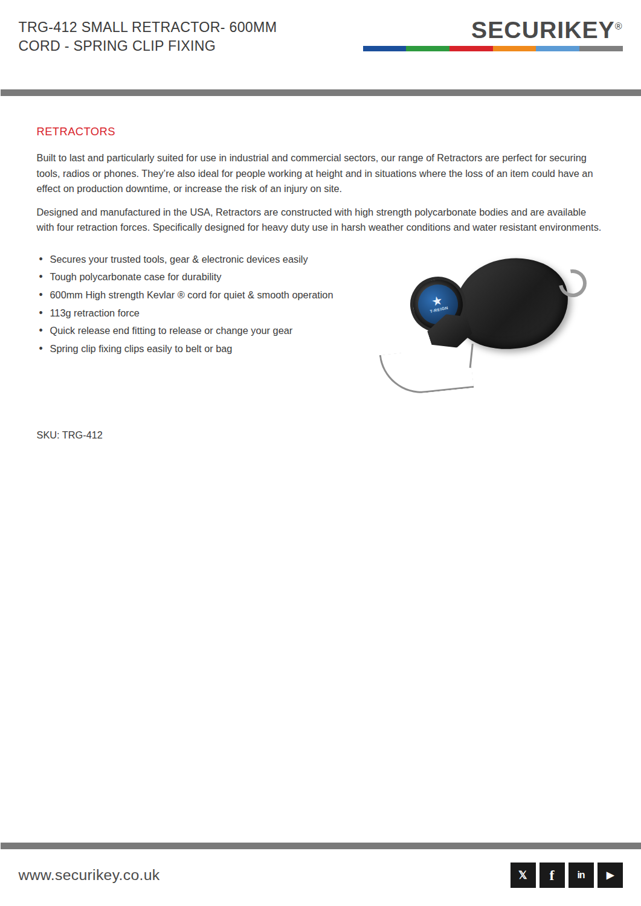TRG-412 Small Retractor- 600mm Cord - Spring Clip Fixing
SECURIKEY®
Retractors
Built to last and particularly suited for use in industrial and commercial sectors, our range of Retractors are perfect for securing tools, radios or phones. They’re also ideal for people working at height and in situations where the loss of an item could have an effect on production downtime, or increase the risk of an injury on site.
Designed and manufactured in the USA, Retractors are constructed with high strength polycarbonate bodies and are available with four retraction forces. Specifically designed for heavy duty use in harsh weather conditions and water resistant environments.
Secures your trusted tools, gear & electronic devices easily
Tough polycarbonate case for durability
600mm High strength Kevlar ® cord for quiet & smooth operation
113g retraction force
Quick release end fitting to release or change your gear
Spring clip fixing clips easily to belt or bag
★ T-REIGN
SKU: TRG-412
www.securikey.co.uk